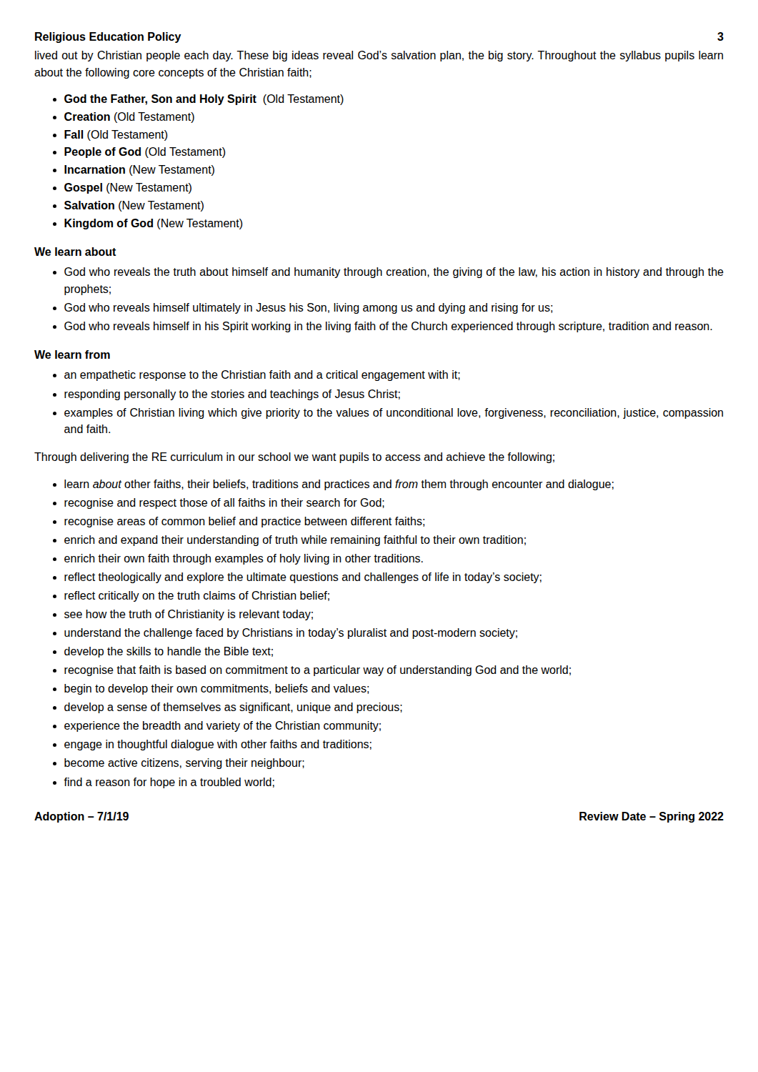Religious Education Policy 3
lived out by Christian people each day. These big ideas reveal God’s salvation plan, the big story. Throughout the syllabus pupils learn about the following core concepts of the Christian faith;
God the Father, Son and Holy Spirit (Old Testament)
Creation (Old Testament)
Fall (Old Testament)
People of God (Old Testament)
Incarnation (New Testament)
Gospel (New Testament)
Salvation (New Testament)
Kingdom of God (New Testament)
We learn about
God who reveals the truth about himself and humanity through creation, the giving of the law, his action in history and through the prophets;
God who reveals himself ultimately in Jesus his Son, living among us and dying and rising for us;
God who reveals himself in his Spirit working in the living faith of the Church experienced through scripture, tradition and reason.
We learn from
an empathetic response to the Christian faith and a critical engagement with it;
responding personally to the stories and teachings of Jesus Christ;
examples of Christian living which give priority to the values of unconditional love, forgiveness, reconciliation, justice, compassion and faith.
Through delivering the RE curriculum in our school we want pupils to access and achieve the following;
learn about other faiths, their beliefs, traditions and practices and from them through encounter and dialogue;
recognise and respect those of all faiths in their search for God;
recognise areas of common belief and practice between different faiths;
enrich and expand their understanding of truth while remaining faithful to their own tradition;
enrich their own faith through examples of holy living in other traditions.
reflect theologically and explore the ultimate questions and challenges of life in today’s society;
reflect critically on the truth claims of Christian belief;
see how the truth of Christianity is relevant today;
understand the challenge faced by Christians in today’s pluralist and post-modern society;
develop the skills to handle the Bible text;
recognise that faith is based on commitment to a particular way of understanding God and the world;
begin to develop their own commitments, beliefs and values;
develop a sense of themselves as significant, unique and precious;
experience the breadth and variety of the Christian community;
engage in thoughtful dialogue with other faiths and traditions;
become active citizens, serving their neighbour;
find a reason for hope in a troubled world;
Adoption – 7/1/19 Review Date – Spring 2022